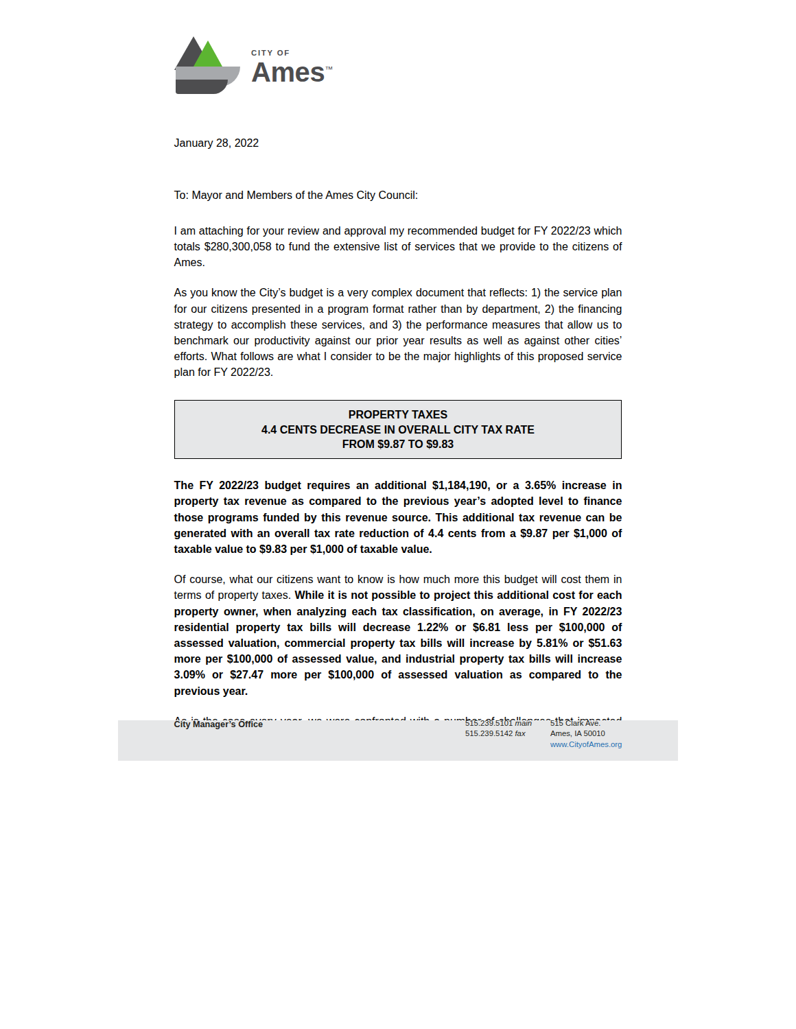CITY OF
Ames™
January 28, 2022
To: Mayor and Members of the Ames City Council:
I am attaching for your review and approval my recommended budget for FY 2022/23 which totals $280,300,058 to fund the extensive list of services that we provide to the citizens of Ames.
As you know the City’s budget is a very complex document that reflects: 1) the service plan for our citizens presented in a program format rather than by department, 2) the financing strategy to accomplish these services, and 3) the performance measures that allow us to benchmark our productivity against our prior year results as well as against other cities’ efforts. What follows are what I consider to be the major highlights of this proposed service plan for FY 2022/23.
PROPERTY TAXES
4.4 CENTS DECREASE IN OVERALL CITY TAX RATE
FROM $9.87 TO $9.83
The FY 2022/23 budget requires an additional $1,184,190, or a 3.65% increase in property tax revenue as compared to the previous year’s adopted level to finance those programs funded by this revenue source. This additional tax revenue can be generated with an overall tax rate reduction of 4.4 cents from a $9.87 per $1,000 of taxable value to $9.83 per $1,000 of taxable value.
Of course, what our citizens want to know is how much more this budget will cost them in terms of property taxes. While it is not possible to project this additional cost for each property owner, when analyzing each tax classification, on average, in FY 2022/23 residential property tax bills will decrease 1.22% or $6.81 less per $100,000 of assessed valuation, commercial property tax bills will increase by 5.81% or $51.63 more per $100,000 of assessed value, and industrial property tax bills will increase 3.09% or $27.47 more per $100,000 of assessed valuation as compared to the previous year.
As is the case every year, we were confronted with a number of challenges that impacted the development of the budget, especially in the General Fund which is dependent on property tax revenues. These challenges included:
City Manager’s Office
515.239.5101 main
515.239.5142 fax
515 Clark Ave.
Ames, IA 50010
www.CityofAmes.org